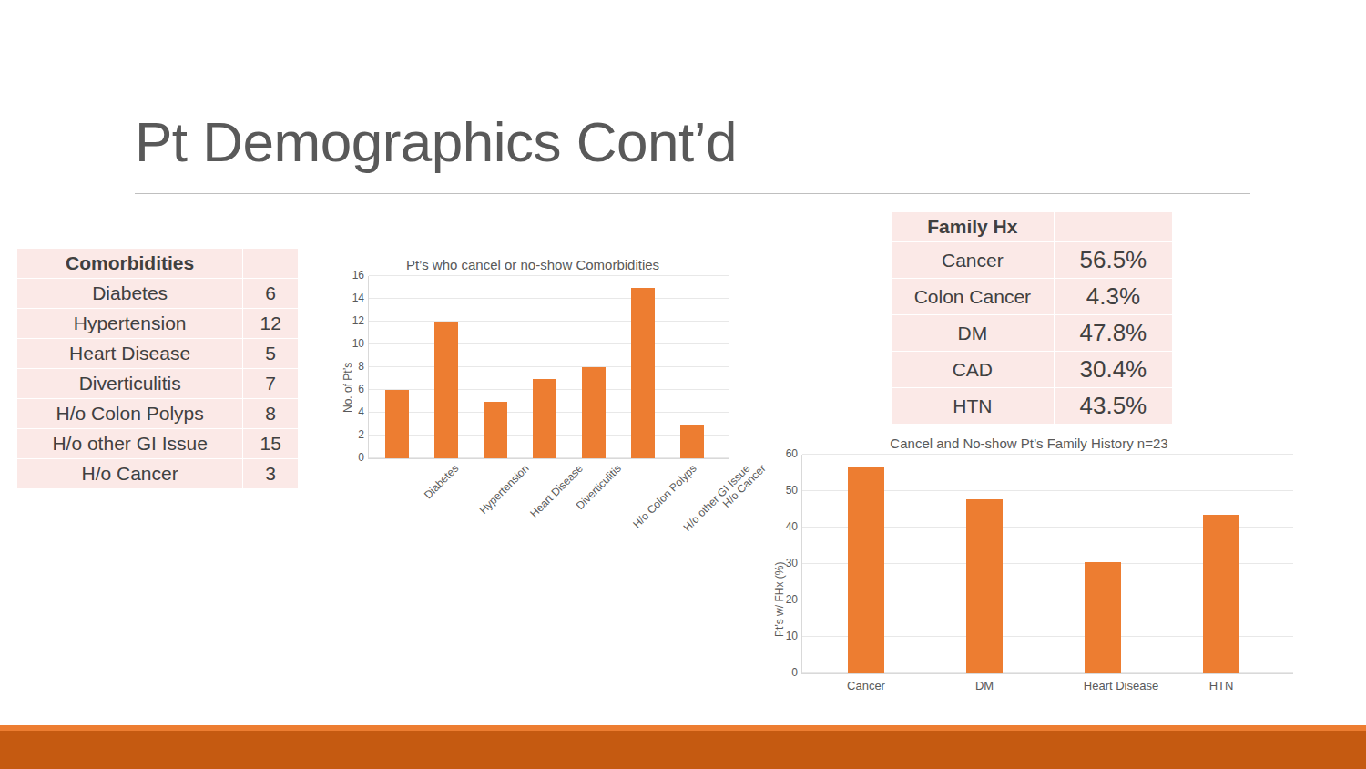Pt Demographics Cont’d
| Comorbidities | |
| --- | --- |
| Diabetes | 6 |
| Hypertension | 12 |
| Heart Disease | 5 |
| Diverticulitis | 7 |
| H/o Colon Polyps | 8 |
| H/o other GI Issue | 15 |
| H/o Cancer | 3 |
| Family Hx | |
| --- | --- |
| Cancer | 56.5% |
| Colon Cancer | 4.3% |
| DM | 47.8% |
| CAD | 30.4% |
| HTN | 43.5% |
Pt’s who cancel or no-show Comorbidities
0
2
4
6
8
10
12
14
16
No. of Pt’s
Diabetes Hypertension Heart Disease Diverticulitis H/o Colon Polyps H/o other GI Issue H/o Cancer
Cancel and No-show Pt’s Family History n=23
0
10
20
30
40
50
60
Pt’s w/ FHx (%)
Cancer DM Heart Disease HTN